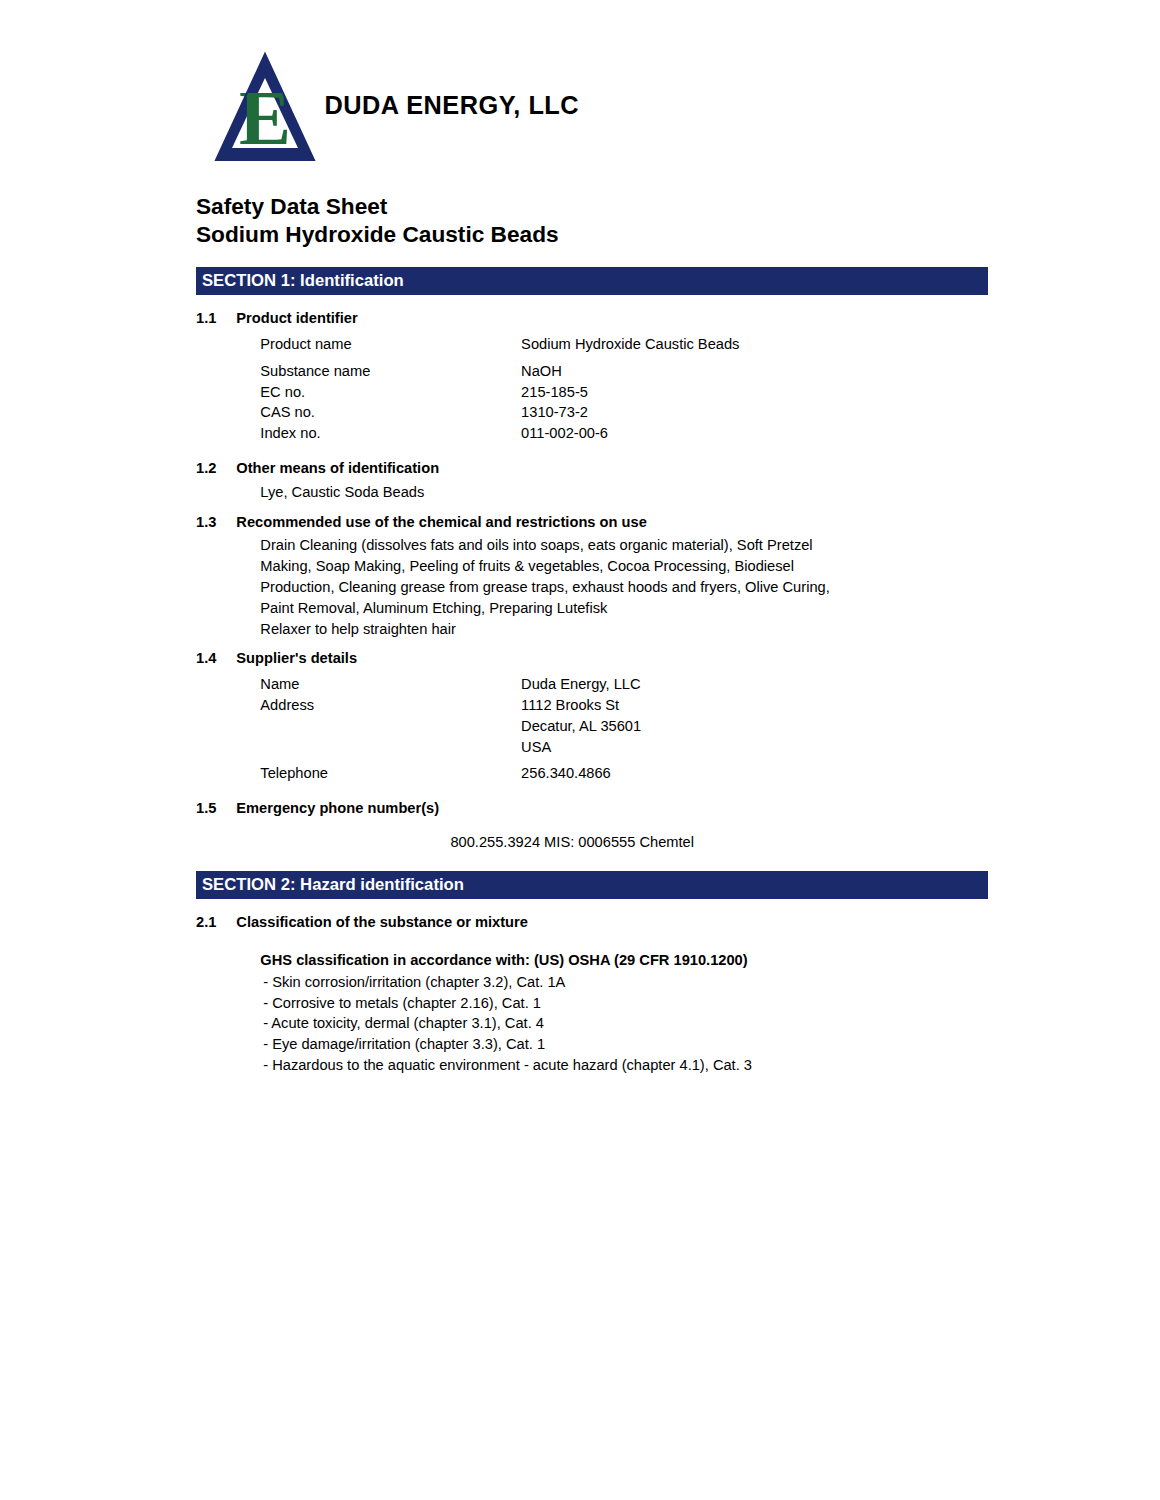E
DUDA ENERGY, LLC
Safety Data Sheet
Sodium Hydroxide Caustic Beads
SECTION 1: Identification
1.1 Product identifier
| Product name | Sodium Hydroxide Caustic Beads |
| Substance name | NaOH |
| EC no. | 215-185-5 |
| CAS no. | 1310-73-2 |
| Index no. | 011-002-00-6 |
1.2 Other means of identification
Lye, Caustic Soda Beads
1.3 Recommended use of the chemical and restrictions on use
Drain Cleaning (dissolves fats and oils into soaps, eats organic material), Soft Pretzel
Making, Soap Making, Peeling of fruits & vegetables, Cocoa Processing, Biodiesel
Production, Cleaning grease from grease traps, exhaust hoods and fryers, Olive Curing,
Paint Removal, Aluminum Etching, Preparing Lutefisk
Relaxer to help straighten hair
1.4 Supplier's details
| Name | Duda Energy, LLC |
| Address | 1112 Brooks St |
| | Decatur, AL 35601 |
| | USA |
| Telephone | 256.340.4866 |
1.5 Emergency phone number(s)
800.255.3924 MIS: 0006555 Chemtel
SECTION 2: Hazard identification
2.1 Classification of the substance or mixture
GHS classification in accordance with: (US) OSHA (29 CFR 1910.1200)
- Skin corrosion/irritation (chapter 3.2), Cat. 1A
- Corrosive to metals (chapter 2.16), Cat. 1
- Acute toxicity, dermal (chapter 3.1), Cat. 4
- Eye damage/irritation (chapter 3.3), Cat. 1
- Hazardous to the aquatic environment - acute hazard (chapter 4.1), Cat. 3